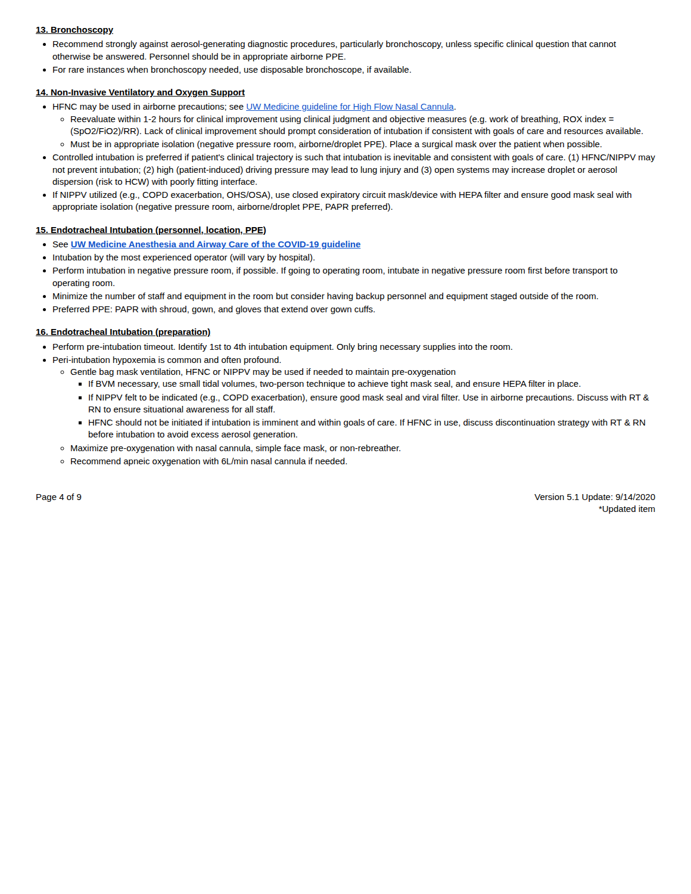13. Bronchoscopy
Recommend strongly against aerosol-generating diagnostic procedures, particularly bronchoscopy, unless specific clinical question that cannot otherwise be answered. Personnel should be in appropriate airborne PPE.
For rare instances when bronchoscopy needed, use disposable bronchoscope, if available.
14. Non-Invasive Ventilatory and Oxygen Support
HFNC may be used in airborne precautions; see UW Medicine guideline for High Flow Nasal Cannula.
Reevaluate within 1-2 hours for clinical improvement using clinical judgment and objective measures (e.g. work of breathing, ROX index = (SpO2/FiO2)/RR). Lack of clinical improvement should prompt consideration of intubation if consistent with goals of care and resources available.
Must be in appropriate isolation (negative pressure room, airborne/droplet PPE). Place a surgical mask over the patient when possible.
Controlled intubation is preferred if patient's clinical trajectory is such that intubation is inevitable and consistent with goals of care. (1) HFNC/NIPPV may not prevent intubation; (2) high (patient-induced) driving pressure may lead to lung injury and (3) open systems may increase droplet or aerosol dispersion (risk to HCW) with poorly fitting interface.
If NIPPV utilized (e.g., COPD exacerbation, OHS/OSA), use closed expiratory circuit mask/device with HEPA filter and ensure good mask seal with appropriate isolation (negative pressure room, airborne/droplet PPE, PAPR preferred).
15. Endotracheal Intubation (personnel, location, PPE)
See UW Medicine Anesthesia and Airway Care of the COVID-19 guideline
Intubation by the most experienced operator (will vary by hospital).
Perform intubation in negative pressure room, if possible. If going to operating room, intubate in negative pressure room first before transport to operating room.
Minimize the number of staff and equipment in the room but consider having backup personnel and equipment staged outside of the room.
Preferred PPE: PAPR with shroud, gown, and gloves that extend over gown cuffs.
16. Endotracheal Intubation (preparation)
Perform pre-intubation timeout. Identify 1st to 4th intubation equipment. Only bring necessary supplies into the room.
Peri-intubation hypoxemia is common and often profound.
Gentle bag mask ventilation, HFNC or NIPPV may be used if needed to maintain pre-oxygenation
If BVM necessary, use small tidal volumes, two-person technique to achieve tight mask seal, and ensure HEPA filter in place.
If NIPPV felt to be indicated (e.g., COPD exacerbation), ensure good mask seal and viral filter. Use in airborne precautions. Discuss with RT & RN to ensure situational awareness for all staff.
HFNC should not be initiated if intubation is imminent and within goals of care. If HFNC in use, discuss discontinuation strategy with RT & RN before intubation to avoid excess aerosol generation.
Maximize pre-oxygenation with nasal cannula, simple face mask, or non-rebreather.
Recommend apneic oxygenation with 6L/min nasal cannula if needed.
Page 4 of 9
Version 5.1 Update: 9/14/2020
*Updated item